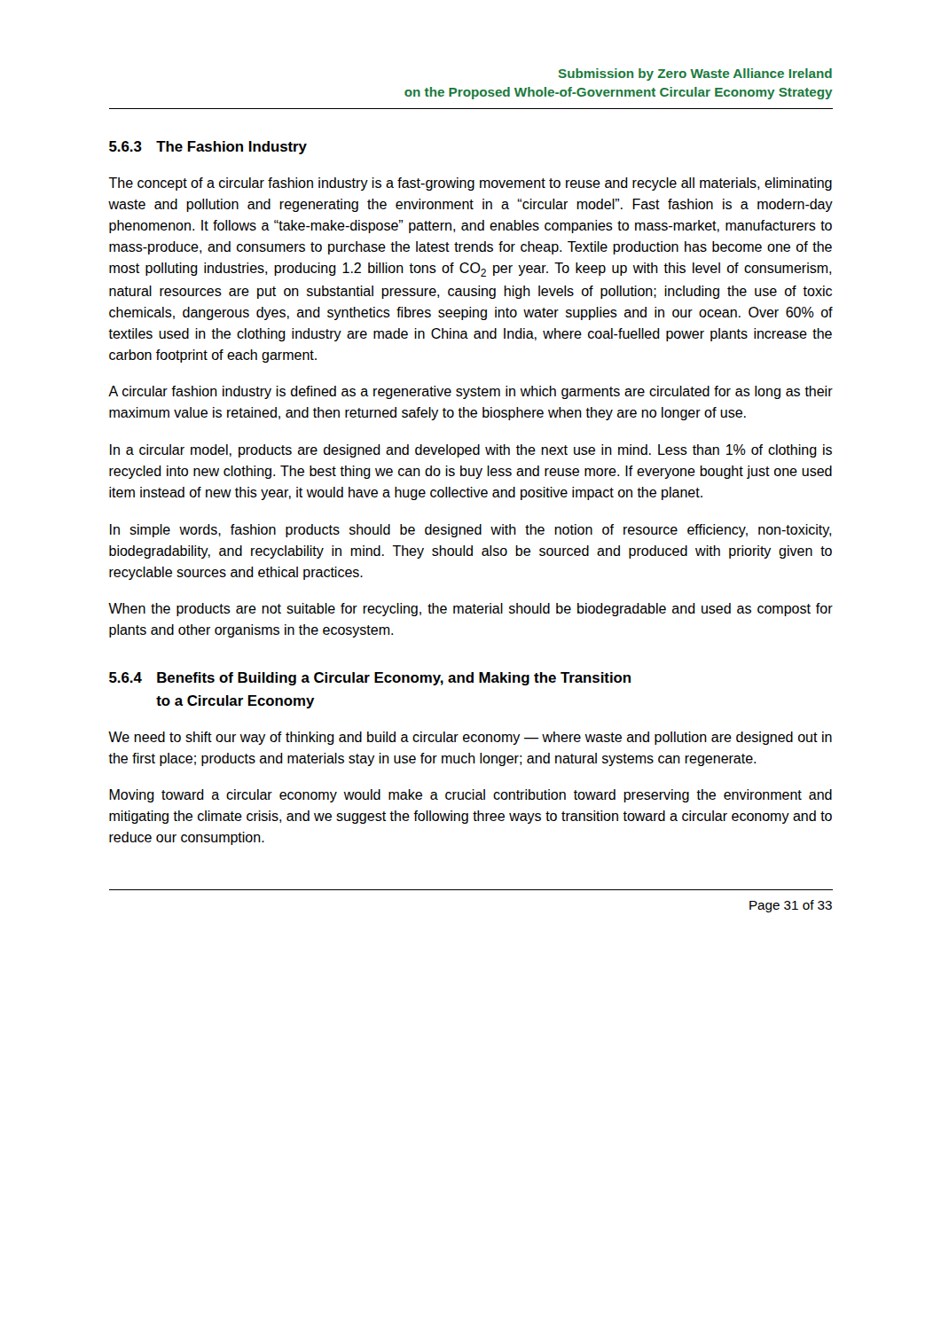Submission by Zero Waste Alliance Ireland
on the Proposed Whole-of-Government Circular Economy Strategy
5.6.3 The Fashion Industry
The concept of a circular fashion industry is a fast-growing movement to reuse and recycle all materials, eliminating waste and pollution and regenerating the environment in a “circular model”. Fast fashion is a modern-day phenomenon. It follows a “take-make-dispose” pattern, and enables companies to mass-market, manufacturers to mass-produce, and consumers to purchase the latest trends for cheap. Textile production has become one of the most polluting industries, producing 1.2 billion tons of CO2 per year. To keep up with this level of consumerism, natural resources are put on substantial pressure, causing high levels of pollution; including the use of toxic chemicals, dangerous dyes, and synthetics fibres seeping into water supplies and in our ocean. Over 60% of textiles used in the clothing industry are made in China and India, where coal-fuelled power plants increase the carbon footprint of each garment.
A circular fashion industry is defined as a regenerative system in which garments are circulated for as long as their maximum value is retained, and then returned safely to the biosphere when they are no longer of use.
In a circular model, products are designed and developed with the next use in mind. Less than 1% of clothing is recycled into new clothing. The best thing we can do is buy less and reuse more. If everyone bought just one used item instead of new this year, it would have a huge collective and positive impact on the planet.
In simple words, fashion products should be designed with the notion of resource efficiency, non-toxicity, biodegradability, and recyclability in mind. They should also be sourced and produced with priority given to recyclable sources and ethical practices.
When the products are not suitable for recycling, the material should be biodegradable and used as compost for plants and other organisms in the ecosystem.
5.6.4 Benefits of Building a Circular Economy, and Making the Transitionto a Circular Economy
We need to shift our way of thinking and build a circular economy — where waste and pollution are designed out in the first place; products and materials stay in use for much longer; and natural systems can regenerate.
Moving toward a circular economy would make a crucial contribution toward preserving the environment and mitigating the climate crisis, and we suggest the following three ways to transition toward a circular economy and to reduce our consumption.
Page 31 of 33